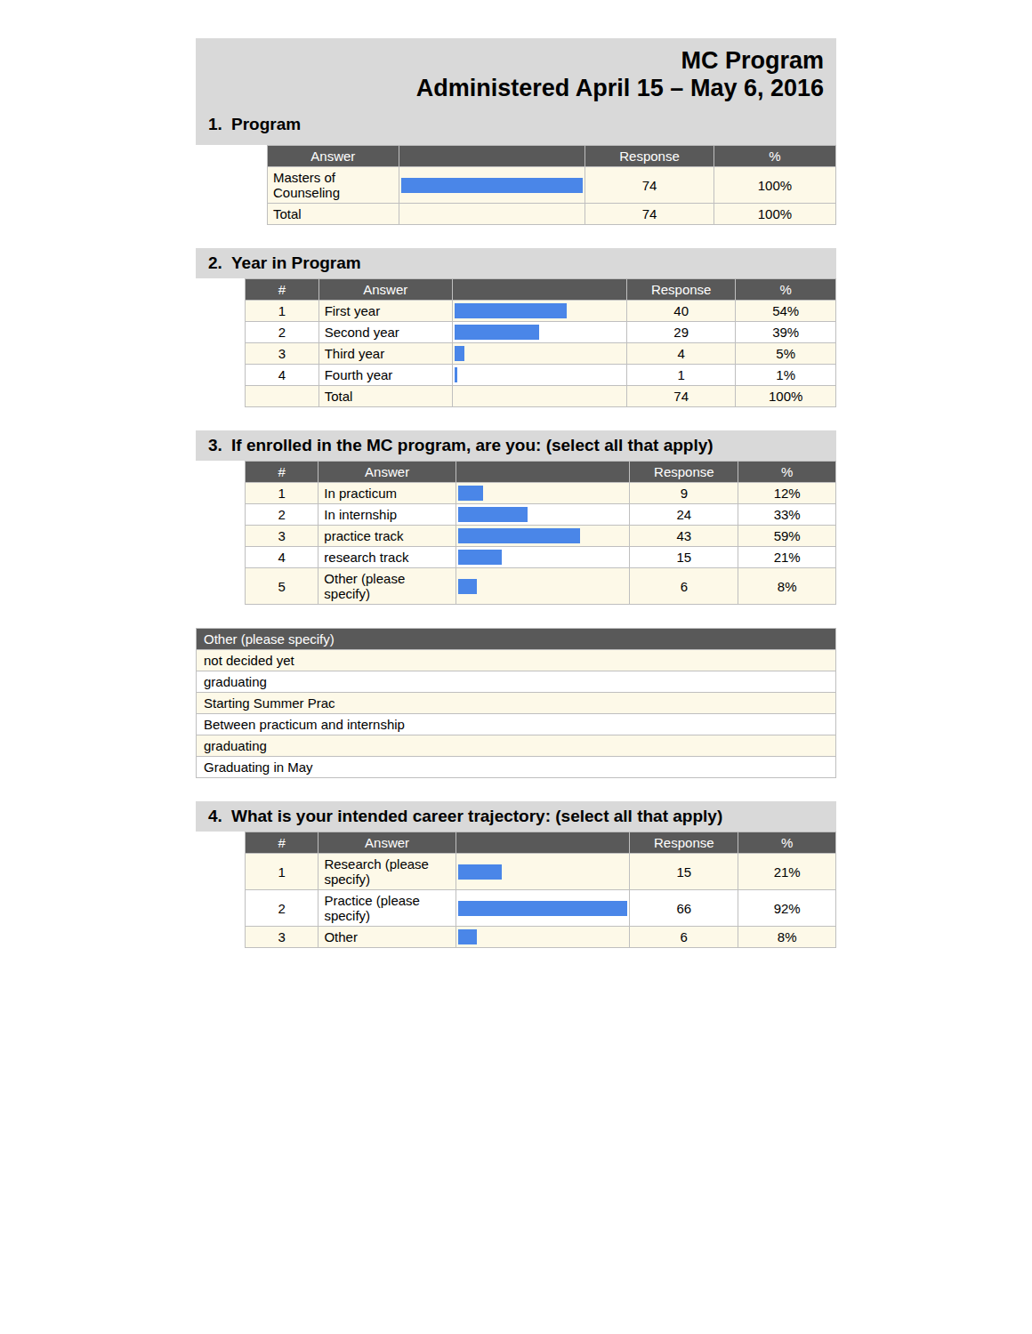MC Program
Administered April 15 – May 6, 2016
1. Program
| Answer | | Response | % |
| --- | --- | --- | --- |
| Masters of Counseling | | 74 | 100% |
| Total | | 74 | 100% |
2. Year in Program
| # | Answer | | Response | % |
| --- | --- | --- | --- | --- |
| 1 | First year | | 40 | 54% |
| 2 | Second year | | 29 | 39% |
| 3 | Third year | | 4 | 5% |
| 4 | Fourth year | | 1 | 1% |
| | Total | | 74 | 100% |
3. If enrolled in the MC program, are you: (select all that apply)
| # | Answer | | Response | % |
| --- | --- | --- | --- | --- |
| 1 | In practicum | | 9 | 12% |
| 2 | In internship | | 24 | 33% |
| 3 | practice track | | 43 | 59% |
| 4 | research track | | 15 | 21% |
| 5 | Other (please specify) | | 6 | 8% |
| Other (please specify) |
| --- |
| not decided yet |
| graduating |
| Starting Summer Prac |
| Between practicum and internship |
| graduating |
| Graduating in May |
4. What is your intended career trajectory: (select all that apply)
| # | Answer | | Response | % |
| --- | --- | --- | --- | --- |
| 1 | Research (please specify) | | 15 | 21% |
| 2 | Practice (please specify) | | 66 | 92% |
| 3 | Other | | 6 | 8% |